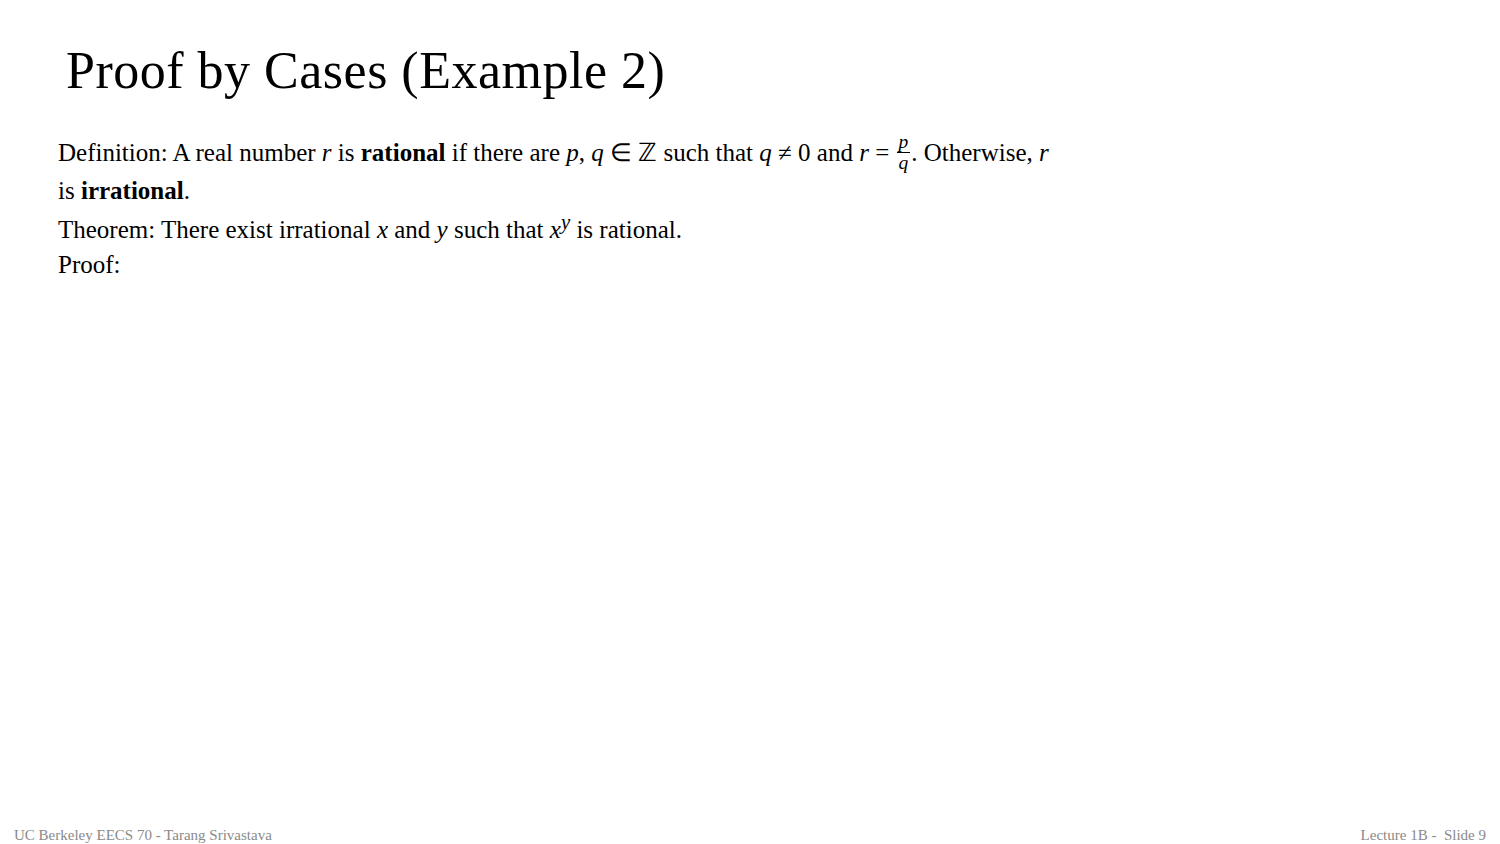Proof by Cases (Example 2)
Definition: A real number r is rational if there are p, q ∈ ℤ such that q ≠ 0 and r = pq. Otherwise, r is irrational.
Theorem: There exist irrational x and y such that xy is rational.
Proof:
UC Berkeley EECS 70 - Tarang Srivastava Lecture 1B - Slide 9